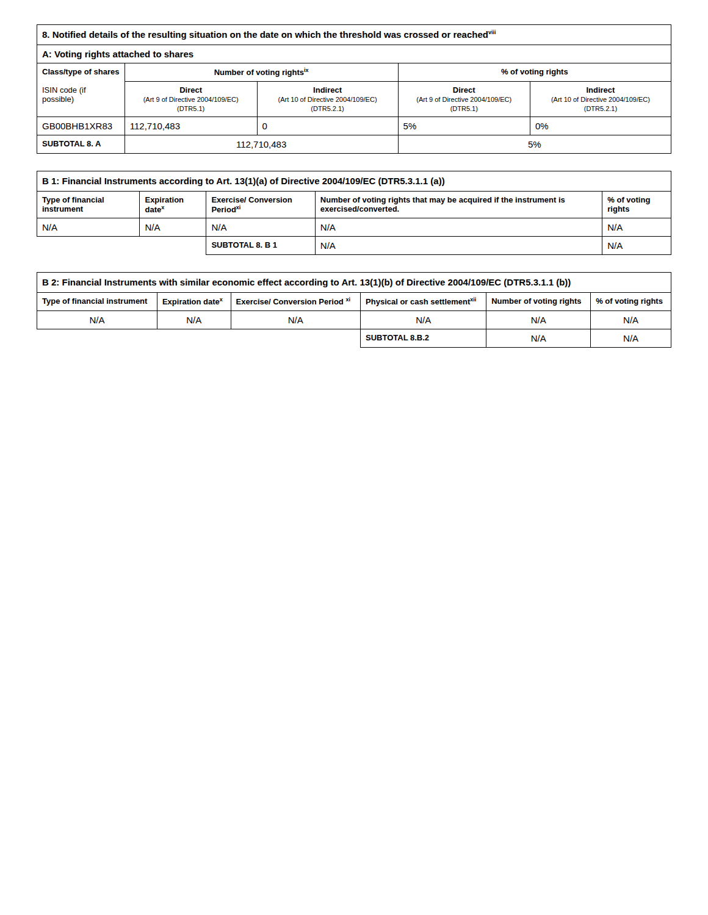| 8. Notified details of the resulting situation on the date on which the threshold was crossed or reached viii |
| A: Voting rights attached to shares |
| Class/type of shares ISIN code (if possible) | Number of voting rights ix | % of voting rights |
| Direct (Art 9 of Directive 2004/109/EC) (DTR5.1) | Indirect (Art 10 of Directive 2004/109/EC) (DTR5.2.1) | Direct (Art 9 of Directive 2004/109/EC) (DTR5.1) | Indirect (Art 10 of Directive 2004/109/EC) (DTR5.2.1) |
| GB00BHB1XR83 | 112,710,483 | 0 | 5% | 0% |
| SUBTOTAL 8. A | 112,710,483 | 5% |
| B 1: Financial Instruments according to Art. 13(1)(a) of Directive 2004/109/EC (DTR5.3.1.1 (a)) |
| Type of financial instrument | Expiration date x | Exercise/ Conversion Period xi | Number of voting rights that may be acquired if the instrument is exercised/converted. | % of voting rights |
| N/A | N/A | N/A | N/A | N/A |
| | | SUBTOTAL 8. B 1 | N/A | N/A |
| B 2: Financial Instruments with similar economic effect according to Art. 13(1)(b) of Directive 2004/109/EC (DTR5.3.1.1 (b)) |
| Type of financial instrument | Expiration date x | Exercise/ Conversion Period xi | Physical or cash settlement xii | Number of voting rights | % of voting rights |
| N/A | N/A | N/A | N/A | N/A | N/A |
| | | | SUBTOTAL 8.B.2 | N/A | N/A |